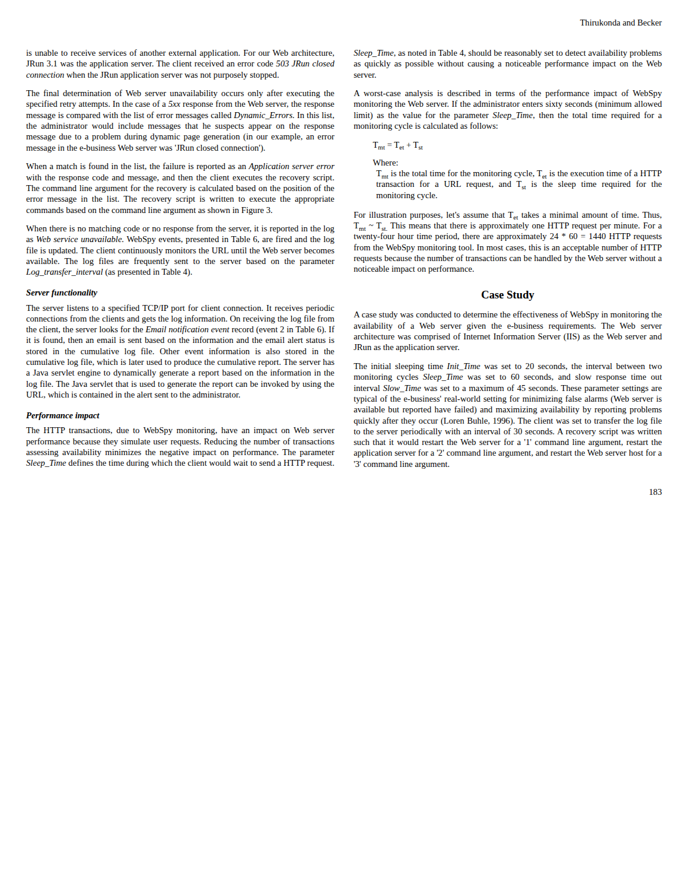Thirukonda and Becker
is unable to receive services of another external application. For our Web architecture, JRun 3.1 was the application server. The client received an error code 503 JRun closed connection when the JRun application server was not purposely stopped.
The final determination of Web server unavailability occurs only after executing the specified retry attempts. In the case of a 5xx response from the Web server, the response message is compared with the list of error messages called Dynamic_Errors. In this list, the administrator would include messages that he suspects appear on the response message due to a problem during dynamic page generation (in our example, an error message in the e-business Web server was 'JRun closed connection').
When a match is found in the list, the failure is reported as an Application server error with the response code and message, and then the client executes the recovery script. The command line argument for the recovery is calculated based on the position of the error message in the list. The recovery script is written to execute the appropriate commands based on the command line argument as shown in Figure 3.
When there is no matching code or no response from the server, it is reported in the log as Web service unavailable. WebSpy events, presented in Table 6, are fired and the log file is updated. The client continuously monitors the URL until the Web server becomes available. The log files are frequently sent to the server based on the parameter Log_transfer_interval (as presented in Table 4).
Server functionality
The server listens to a specified TCP/IP port for client connection. It receives periodic connections from the clients and gets the log information. On receiving the log file from the client, the server looks for the Email notification event record (event 2 in Table 6). If it is found, then an email is sent based on the information and the email alert status is stored in the cumulative log file. Other event information is also stored in the cumulative log file, which is later used to produce the cumulative report. The server has a Java servlet engine to dynamically generate a report based on the information in the log file. The Java servlet that is used to generate the report can be invoked by using the URL, which is contained in the alert sent to the administrator.
Performance impact
The HTTP transactions, due to WebSpy monitoring, have an impact on Web server performance because they simulate user requests. Reducing the number of transactions assessing availability minimizes the negative impact on performance. The parameter Sleep_Time defines the time during which the client would wait to send a HTTP request. Sleep_Time, as noted in Table 4, should be reasonably set to detect availability problems as quickly as possible without causing a noticeable performance impact on the Web server.
A worst-case analysis is described in terms of the performance impact of WebSpy monitoring the Web server. If the administrator enters sixty seconds (minimum allowed limit) as the value for the parameter Sleep_Time, then the total time required for a monitoring cycle is calculated as follows:
Tmt = Tet + Tst
Where: Tmt is the total time for the monitoring cycle, Tet is the execution time of a HTTP transaction for a URL request, and Tst is the sleep time required for the monitoring cycle.
For illustration purposes, let's assume that Tet takes a minimal amount of time. Thus, Tmt ~ Tst. This means that there is approximately one HTTP request per minute. For a twenty-four hour time period, there are approximately 24 * 60 = 1440 HTTP requests from the WebSpy monitoring tool. In most cases, this is an acceptable number of HTTP requests because the number of transactions can be handled by the Web server without a noticeable impact on performance.
Case Study
A case study was conducted to determine the effectiveness of WebSpy in monitoring the availability of a Web server given the e-business requirements. The Web server architecture was comprised of Internet Information Server (IIS) as the Web server and JRun as the application server.
The initial sleeping time Init_Time was set to 20 seconds, the interval between two monitoring cycles Sleep_Time was set to 60 seconds, and slow response time out interval Slow_Time was set to a maximum of 45 seconds. These parameter settings are typical of the e-business' real-world setting for minimizing false alarms (Web server is available but reported have failed) and maximizing availability by reporting problems quickly after they occur (Loren Buhle, 1996). The client was set to transfer the log file to the server periodically with an interval of 30 seconds. A recovery script was written such that it would restart the Web server for a '1' command line argument, restart the application server for a '2' command line argument, and restart the Web server host for a '3' command line argument.
183